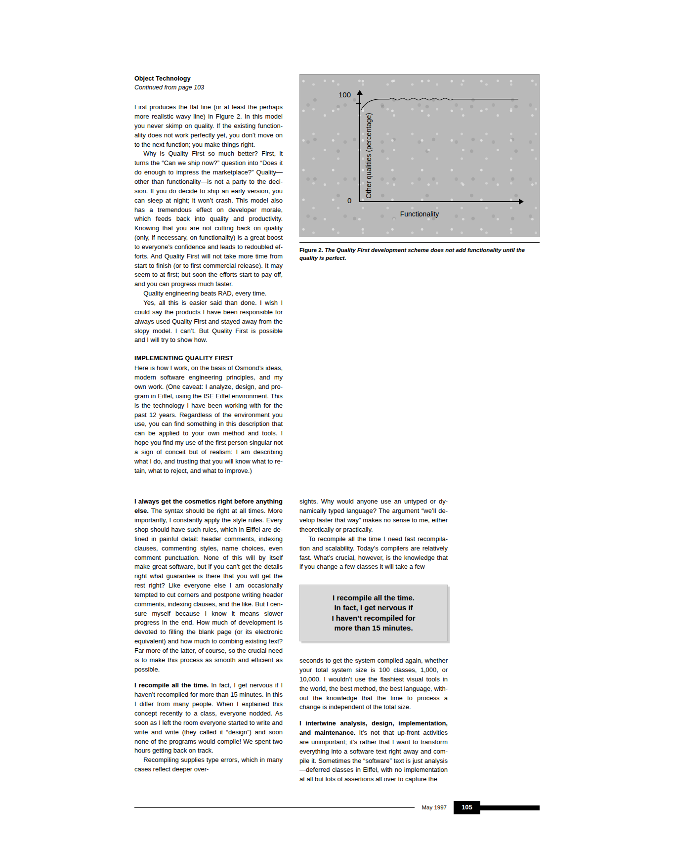Object Technology
Continued from page 103
First produces the flat line (or at least the perhaps more realistic wavy line) in Figure 2. In this model you never skimp on quality. If the existing functionality does not work perfectly yet, you don’t move on to the next function; you make things right.
Why is Quality First so much better? First, it turns the “Can we ship now?” question into “Does it do enough to impress the marketplace?” Quality—other than functionality—is not a party to the decision. If you do decide to ship an early version, you can sleep at night; it won’t crash. This model also has a tremendous effect on developer morale, which feeds back into quality and productivity. Knowing that you are not cutting back on quality (only, if necessary, on functionality) is a great boost to everyone’s confidence and leads to redoubled efforts. And Quality First will not take more time from start to finish (or to first commercial release). It may seem to at first; but soon the efforts start to pay off, and you can progress much faster.
Quality engineering beats RAD, every time.
Yes, all this is easier said than done. I wish I could say the products I have been responsible for always used Quality First and stayed away from the slopy model. I can’t. But Quality First is possible and I will try to show how.
IMPLEMENTING QUALITY FIRST
Here is how I work, on the basis of Osmond’s ideas, modern software engineering principles, and my own work. (One caveat: I analyze, design, and program in Eiffel, using the ISE Eiffel environment. This is the technology I have been working with for the past 12 years. Regardless of the environment you use, you can find something in this description that can be applied to your own method and tools. I hope you find my use of the first person singular not a sign of conceit but of realism: I am describing what I do, and trusting that you will know what to retain, what to reject, and what to improve.)
100
0
Other qualities (percentage)
Functionality
Figure 2. The Quality First development scheme does not add functionality until the quality is perfect.
I always get the cosmetics right before anything else. The syntax should be right at all times. More importantly, I constantly apply the style rules. Every shop should have such rules, which in Eiffel are defined in painful detail: header comments, indexing clauses, commenting styles, name choices, even comment punctuation. None of this will by itself make great software, but if you can’t get the details right what guarantee is there that you will get the rest right? Like everyone else I am occasionally tempted to cut corners and postpone writing header comments, indexing clauses, and the like. But I censure myself because I know it means slower progress in the end. How much of development is devoted to filling the blank page (or its electronic equivalent) and how much to combing existing text? Far more of the latter, of course, so the crucial need is to make this process as smooth and efficient as possible.
I recompile all the time. In fact, I get nervous if I haven’t recompiled for more than 15 minutes. In this I differ from many people. When I explained this concept recently to a class, everyone nodded. As soon as I left the room everyone started to write and write and write (they called it “design”) and soon none of the programs would compile! We spent two hours getting back on track.
Recompiling supplies type errors, which in many cases reflect deeper over-
sights. Why would anyone use an untyped or dynamically typed language? The argument “we’ll develop faster that way” makes no sense to me, either theoretically or practically.
To recompile all the time I need fast recompilation and scalability. Today’s compilers are relatively fast. What’s crucial, however, is the knowledge that if you change a few classes it will take a few
I recompile all the time.
In fact, I get nervous if
I haven’t recompiled for
more than 15 minutes.
seconds to get the system compiled again, whether your total system size is 100 classes, 1,000, or 10,000. I wouldn’t use the flashiest visual tools in the world, the best method, the best language, without the knowledge that the time to process a change is independent of the total size.
I intertwine analysis, design, implementation, and maintenance. It’s not that up-front activities are unimportant; it’s rather that I want to transform everything into a software text right away and compile it. Sometimes the “software” text is just analysis—deferred classes in Eiffel, with no implementation at all but lots of assertions all over to capture the
May 1997
105